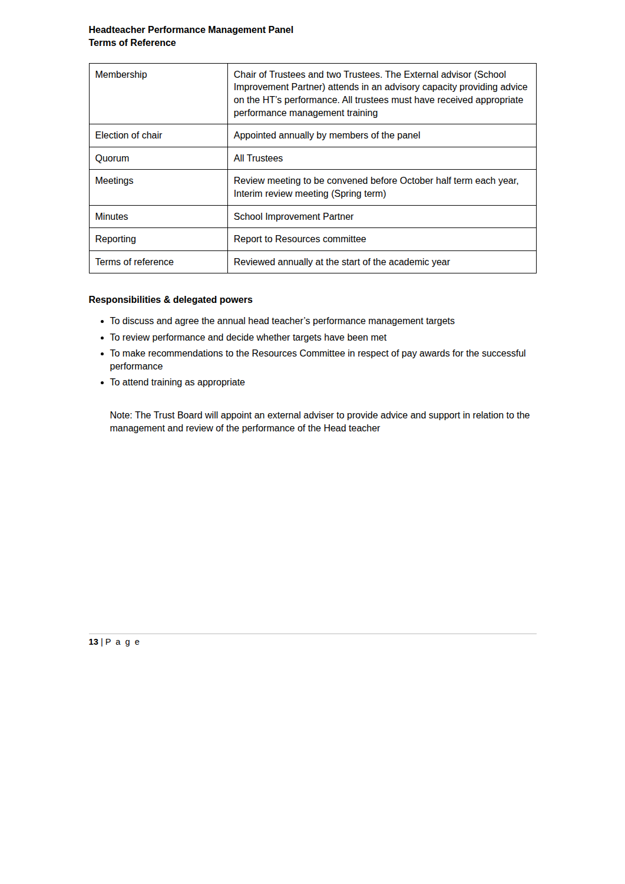Headteacher Performance Management Panel
Terms of Reference
| Membership | Chair of Trustees and two Trustees. The External advisor (School Improvement Partner) attends in an advisory capacity providing advice on the HT’s performance. All trustees must have received appropriate performance management training |
| Election of chair | Appointed annually by members of the panel |
| Quorum | All Trustees |
| Meetings | Review meeting to be convened before October half term each year, Interim review meeting (Spring term) |
| Minutes | School Improvement Partner |
| Reporting | Report to Resources committee |
| Terms of reference | Reviewed annually at the start of the academic year |
Responsibilities & delegated powers
To discuss and agree the annual head teacher’s performance management targets
To review performance and decide whether targets have been met
To make recommendations to the Resources Committee in respect of pay awards for the successful performance
To attend training as appropriate
Note: The Trust Board will appoint an external adviser to provide advice and support in relation to the management and review of the performance of the Head teacher
13 | P a g e